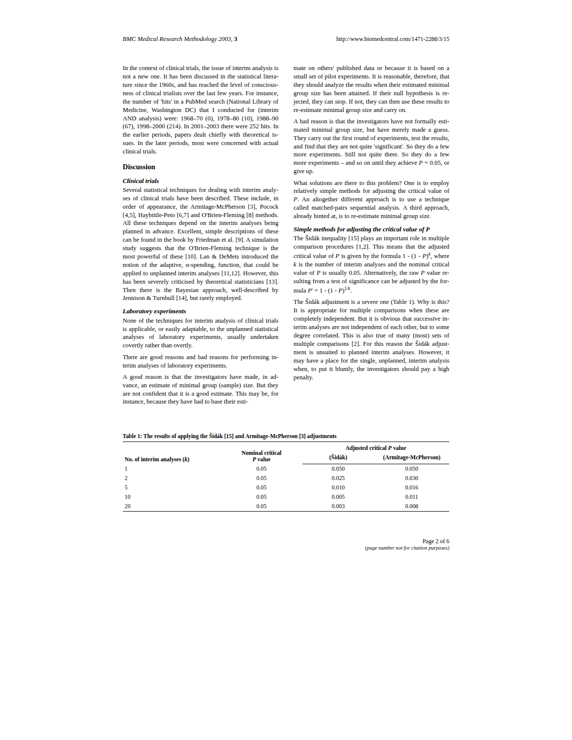BMC Medical Research Methodology 2003, 3
http://www.biomedcentral.com/1471-2288/3/15
In the context of clinical trials, the issue of interim analysis is not a new one. It has been discussed in the statistical literature since the 1960s, and has reached the level of consciousness of clinical trialists over the last few years. For instance, the number of 'hits' in a PubMed search (National Library of Medicine, Washington DC) that I conducted for (interim AND analysis) were: 1968–70 (0), 1978–80 (10), 1988–90 (67), 1998–2000 (214). In 2001–2003 there were 252 hits. In the earlier periods, papers dealt chiefly with theoretical issues. In the later periods, most were concerned with actual clinical trials.
Discussion
Clinical trials
Several statistical techniques for dealing with interim analyses of clinical trials have been described. These include, in order of appearance, the Armitage-McPherson [3], Pocock [4,5], Haybittle-Peto [6,7] and O'Brien-Fleming [8] methods. All these techniques depend on the interim analyses being planned in advance. Excellent, simple descriptions of these can be found in the book by Friedman et al. [9]. A simulation study suggests that the O'Brien-Fleming technique is the most powerful of these [10]. Lan & DeMets introduced the notion of the adaptive, α-spending, function, that could be applied to unplanned interim analyses [11,12]. However, this has been severely criticised by theoretical statisticians [13]. Then there is the Bayesian approach, well-described by Jennison & Turnbull [14], but rarely employed.
Laboratory experiments
None of the techniques for interim analysis of clinical trials is applicable, or easily adaptable, to the unplanned statistical analyses of laboratory experiments, usually undertaken covertly rather than overtly.
There are good reasons and bad reasons for performing interim analyses of laboratory experiments.
A good reason is that the investigators have made, in advance, an estimate of minimal group (sample) size. But they are not confident that it is a good estimate. This may be, for instance, because they have had to base their esti-
mate on others' published data or because it is based on a small set of pilot experiments. It is reasonable, therefore, that they should analyze the results when their estimated minimal group size has been attained. If their null hypothesis is rejected, they can stop. If not, they can then use these results to re-estimate minimal group size and carry on.
A bad reason is that the investigators have not formally estimated minimal group size, but have merely made a guess. They carry out the first round of experiments, test the results, and find that they are not quite 'significant'. So they do a few more experiments. Still not quite there. So they do a few more experiments – and so on until they achieve P = 0.05, or give up.
What solutions are there to this problem? One is to employ relatively simple methods for adjusting the critical value of P. An altogether different approach is to use a technique called matched-pairs sequential analysis. A third approach, already hinted at, is to re-estimate minimal group size.
Simple methods for adjusting the critical value of P
The Šidák inequality [15] plays an important role in multiple comparison procedures [1,2]. This means that the adjusted critical value of P is given by the formula 1 - (1 - P)k, where k is the number of interim analyses and the nominal critical value of P is usually 0.05. Alternatively, the raw P value resulting from a test of significance can be adjusted by the formula P' = 1 - (1 - P)1/k.
The Šidák adjustment is a severe one (Table 1). Why is this? It is appropriate for multiple comparisons when these are completely independent. But it is obvious that successive interim analyses are not independent of each other, but to some degree correlated. This is also true of many (most) sets of multiple comparisons [2]. For this reason the Šidák adjustment is unsuited to planned interim analyses. However, it may have a place for the single, unplanned, interim analysis when, to put it bluntly, the investigators should pay a high penalty.
Table 1: The results of applying the Šidák [15] and Armitage-McPherson [3] adjustments
| No. of interim analyses ( k ) | Nominal critical P value | Adjusted critical P value |
| --- | --- | --- |
| (Šidák) | (Armitage-McPherson) |
| 1 | 0.05 | 0.050 | 0.050 |
| 2 | 0.05 | 0.025 | 0.030 |
| 5 | 0.05 | 0.010 | 0.016 |
| 10 | 0.05 | 0.005 | 0.011 |
| 20 | 0.05 | 0.003 | 0.008 |
Page 2 of 6
(page number not for citation purposes)